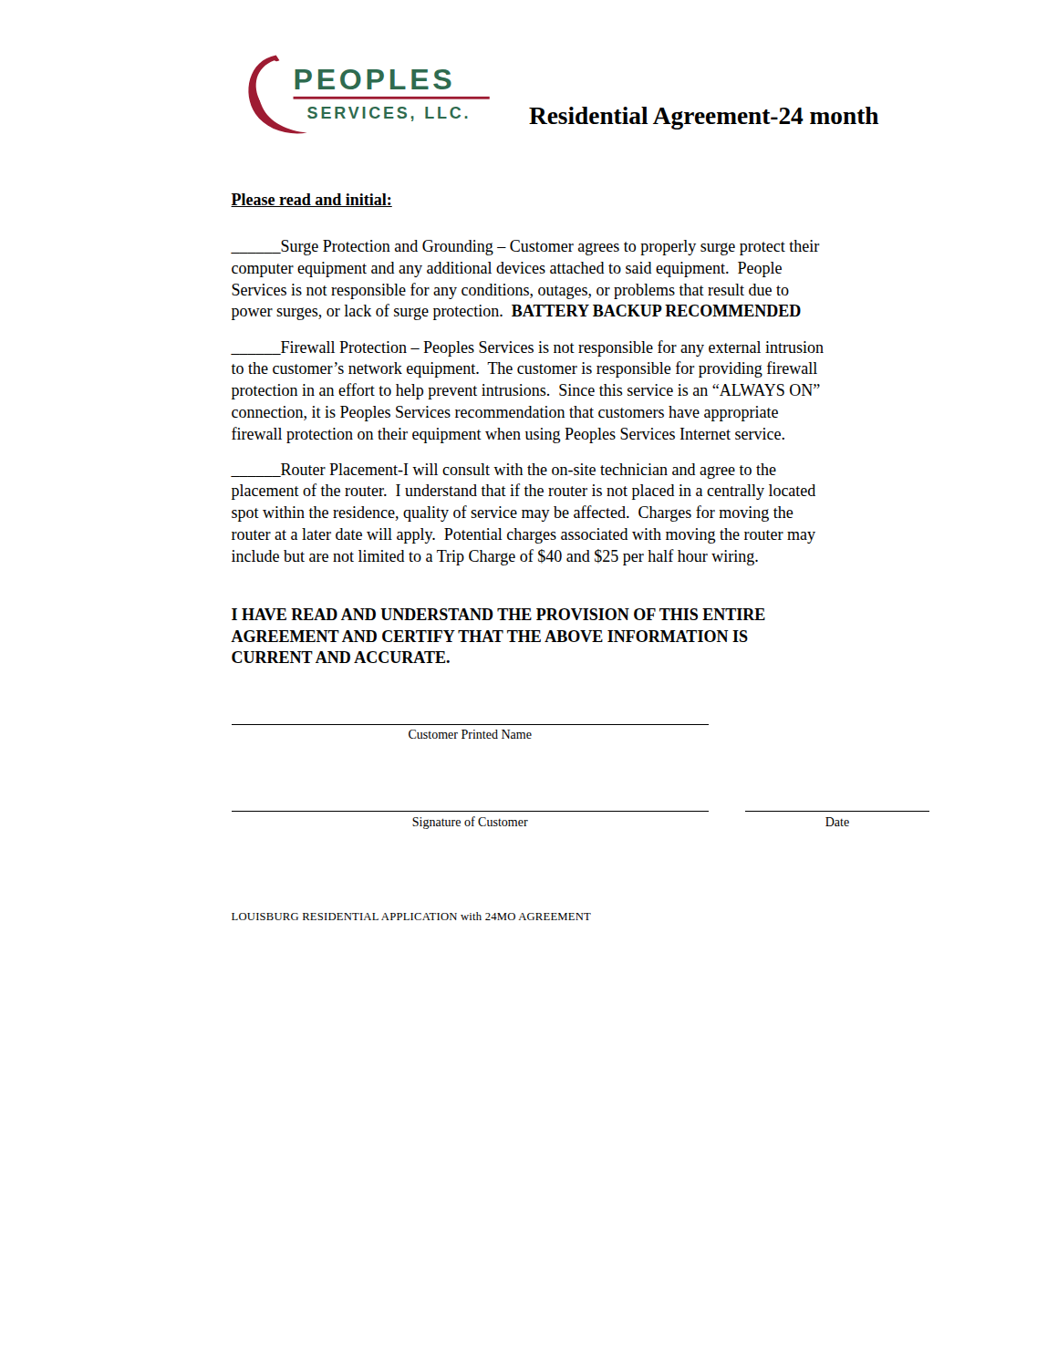PEOPLES SERVICES, LLC.
Residential Agreement-24 month
Please read and initial:
______Surge Protection and Grounding – Customer agrees to properly surge protect their computer equipment and any additional devices attached to said equipment. People Services is not responsible for any conditions, outages, or problems that result due to power surges, or lack of surge protection. BATTERY BACKUP RECOMMENDED
______Firewall Protection – Peoples Services is not responsible for any external intrusion to the customer’s network equipment. The customer is responsible for providing firewall protection in an effort to help prevent intrusions. Since this service is an “ALWAYS ON” connection, it is Peoples Services recommendation that customers have appropriate firewall protection on their equipment when using Peoples Services Internet service.
______Router Placement-I will consult with the on-site technician and agree to the placement of the router. I understand that if the router is not placed in a centrally located spot within the residence, quality of service may be affected. Charges for moving the router at a later date will apply. Potential charges associated with moving the router may include but are not limited to a Trip Charge of $40 and $25 per half hour wiring.
I have read and understand the provision of this entire agreement and certify that the above information is current and accurate.
Customer Printed Name
Signature of Customer
Date
LOUISBURG RESIDENTIAL APPLICATION with 24MO AGREEMENT